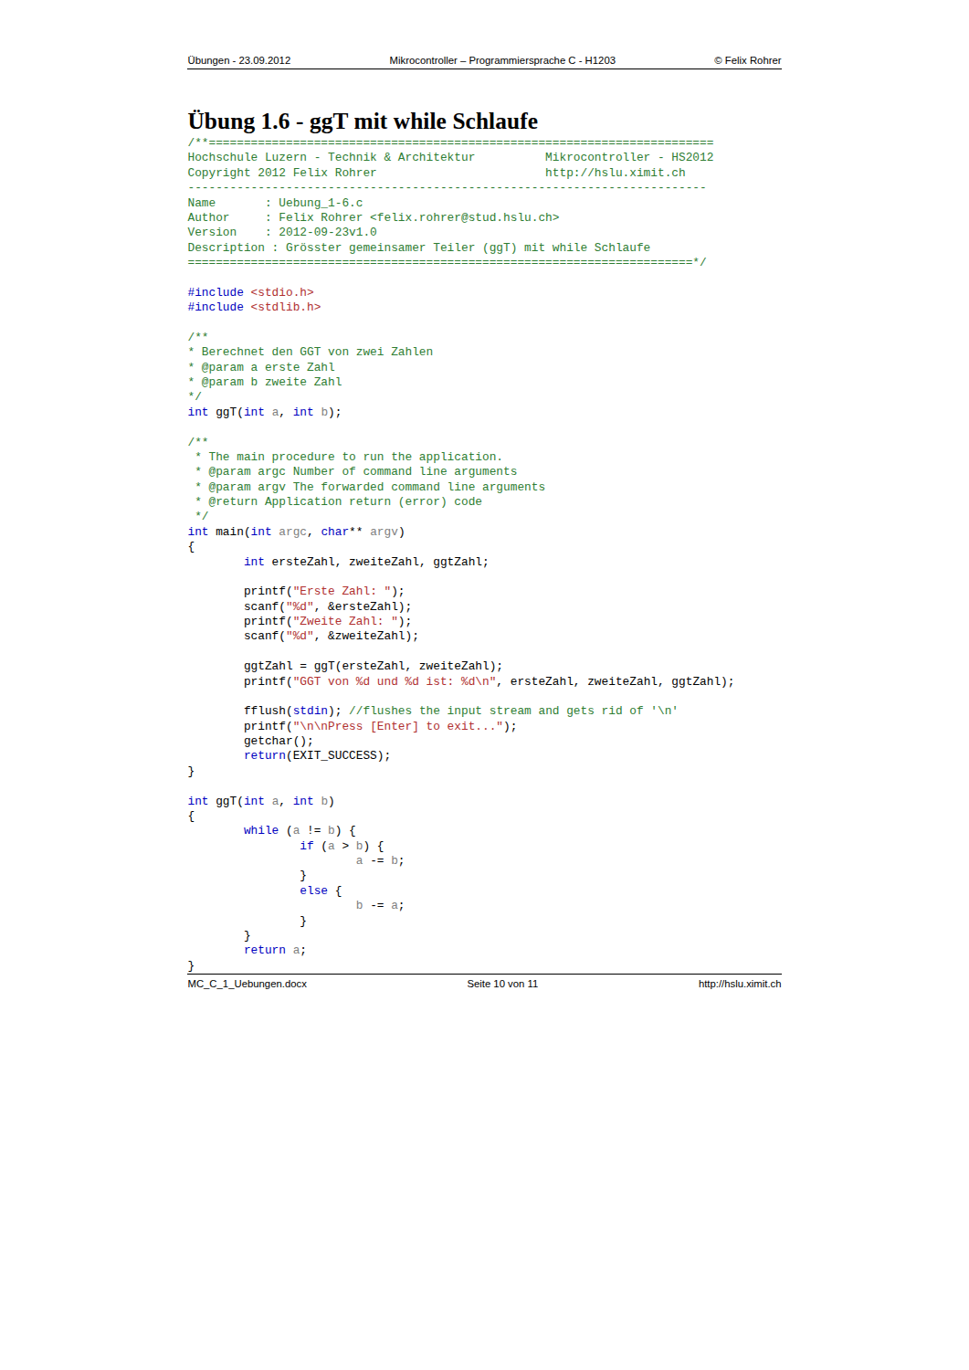Übungen - 23.09.2012
Mikrocontroller – Programmiersprache C - H1203
© Felix Rohrer
Übung 1.6 - ggT mit while Schlaufe
/**========================================================================
Hochschule Luzern - Technik & Architektur          Mikrocontroller - HS2012
Copyright 2012 Felix Rohrer                        http://hslu.ximit.ch
--------------------------------------------------------------------------
Name       : Uebung_1-6.c
Author     : Felix Rohrer <felix.rohrer@stud.hslu.ch>
Version    : 2012-09-23v1.0
Description : Grösster gemeinsamer Teiler (ggT) mit while Schlaufe
========================================================================*/

#include <stdio.h>
#include <stdlib.h>

/**
* Berechnet den GGT von zwei Zahlen
* @param a erste Zahl
* @param b zweite Zahl
*/
int ggT(int a, int b);

/**
 * The main procedure to run the application.
 * @param argc Number of command line arguments
 * @param argv The forwarded command line arguments
 * @return Application return (error) code
 */
int main(int argc, char** argv)
{
        int ersteZahl, zweiteZahl, ggtZahl;

        printf("Erste Zahl: ");
        scanf("%d", &ersteZahl);
        printf("Zweite Zahl: ");
        scanf("%d", &zweiteZahl);

        ggtZahl = ggT(ersteZahl, zweiteZahl);
        printf("GGT von %d und %d ist: %d\n", ersteZahl, zweiteZahl, ggtZahl);

        fflush(stdin); //flushes the input stream and gets rid of '\n'
        printf("\n\nPress [Enter] to exit...");
        getchar();
        return(EXIT_SUCCESS);
}

int ggT(int a, int b)
{
        while (a != b) {
                if (a > b) {
                        a -= b;
                }
                else {
                        b -= a;
                }
        }
        return a;
}
MC_C_1_Uebungen.docx
Seite 10 von 11
http://hslu.ximit.ch